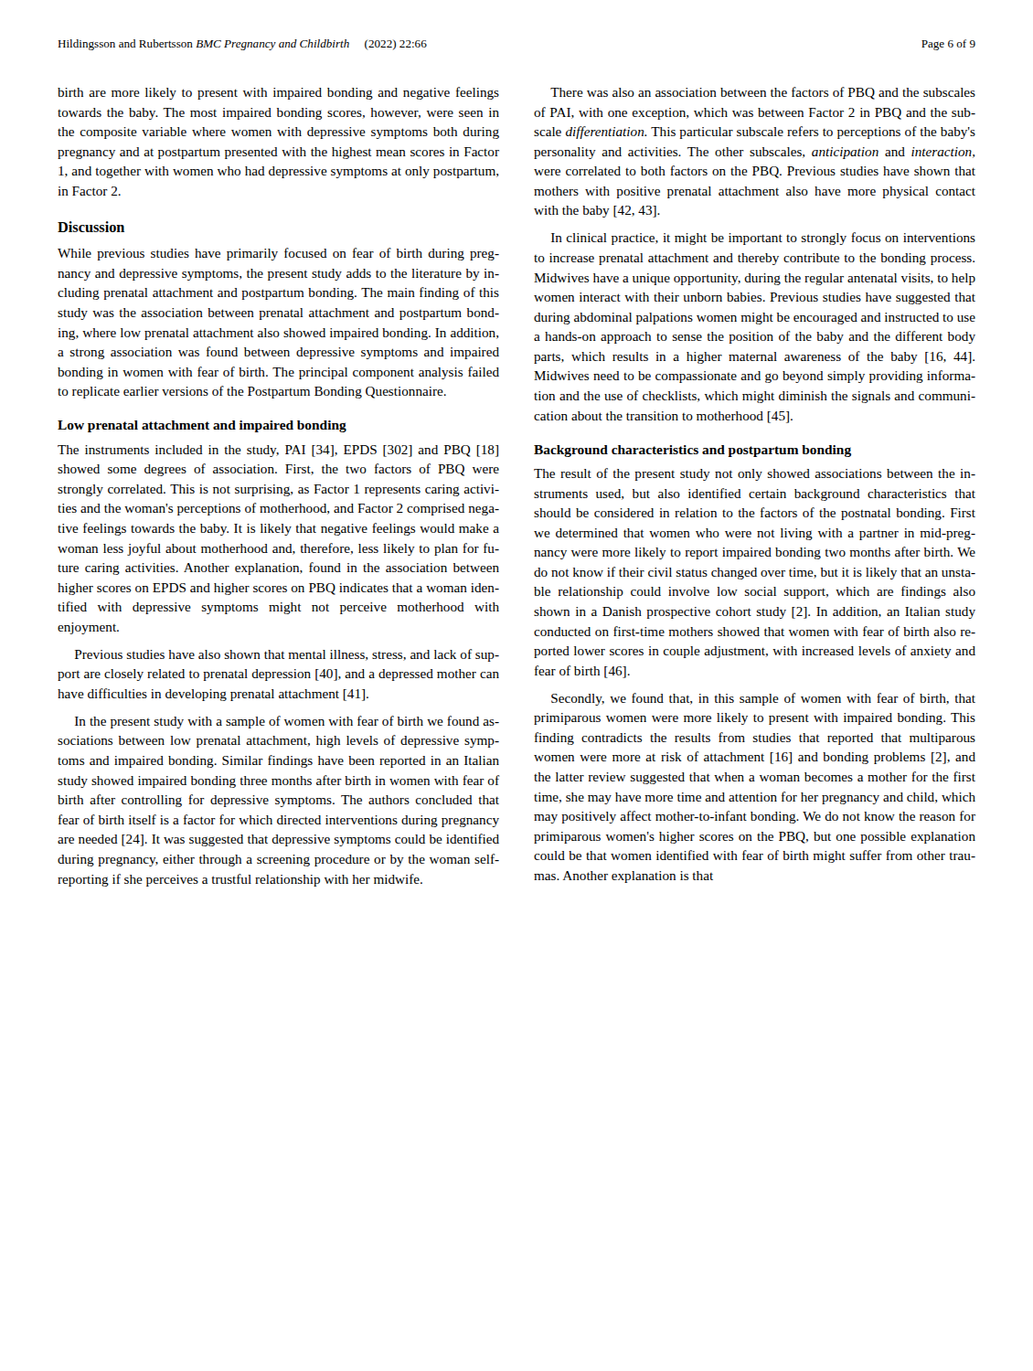Hildingsson and Rubertsson BMC Pregnancy and Childbirth (2022) 22:66
Page 6 of 9
birth are more likely to present with impaired bonding and negative feelings towards the baby. The most impaired bonding scores, however, were seen in the composite variable where women with depressive symptoms both during pregnancy and at postpartum presented with the highest mean scores in Factor 1, and together with women who had depressive symptoms at only postpartum, in Factor 2.
Discussion
While previous studies have primarily focused on fear of birth during pregnancy and depressive symptoms, the present study adds to the literature by including prenatal attachment and postpartum bonding. The main finding of this study was the association between prenatal attachment and postpartum bonding, where low prenatal attachment also showed impaired bonding. In addition, a strong association was found between depressive symptoms and impaired bonding in women with fear of birth. The principal component analysis failed to replicate earlier versions of the Postpartum Bonding Questionnaire.
Low prenatal attachment and impaired bonding
The instruments included in the study, PAI [34], EPDS [302] and PBQ [18] showed some degrees of association. First, the two factors of PBQ were strongly correlated. This is not surprising, as Factor 1 represents caring activities and the woman's perceptions of motherhood, and Factor 2 comprised negative feelings towards the baby. It is likely that negative feelings would make a woman less joyful about motherhood and, therefore, less likely to plan for future caring activities. Another explanation, found in the association between higher scores on EPDS and higher scores on PBQ indicates that a woman identified with depressive symptoms might not perceive motherhood with enjoyment.
Previous studies have also shown that mental illness, stress, and lack of support are closely related to prenatal depression [40], and a depressed mother can have difficulties in developing prenatal attachment [41].
In the present study with a sample of women with fear of birth we found associations between low prenatal attachment, high levels of depressive symptoms and impaired bonding. Similar findings have been reported in an Italian study showed impaired bonding three months after birth in women with fear of birth after controlling for depressive symptoms. The authors concluded that fear of birth itself is a factor for which directed interventions during pregnancy are needed [24]. It was suggested that depressive symptoms could be identified during pregnancy, either through a screening procedure or by the woman self-reporting if she perceives a trustful relationship with her midwife.
There was also an association between the factors of PBQ and the subscales of PAI, with one exception, which was between Factor 2 in PBQ and the subscale differentiation. This particular subscale refers to perceptions of the baby's personality and activities. The other subscales, anticipation and interaction, were correlated to both factors on the PBQ. Previous studies have shown that mothers with positive prenatal attachment also have more physical contact with the baby [42, 43].
In clinical practice, it might be important to strongly focus on interventions to increase prenatal attachment and thereby contribute to the bonding process. Midwives have a unique opportunity, during the regular antenatal visits, to help women interact with their unborn babies. Previous studies have suggested that during abdominal palpations women might be encouraged and instructed to use a hands-on approach to sense the position of the baby and the different body parts, which results in a higher maternal awareness of the baby [16, 44]. Midwives need to be compassionate and go beyond simply providing information and the use of checklists, which might diminish the signals and communication about the transition to motherhood [45].
Background characteristics and postpartum bonding
The result of the present study not only showed associations between the instruments used, but also identified certain background characteristics that should be considered in relation to the factors of the postnatal bonding. First we determined that women who were not living with a partner in mid-pregnancy were more likely to report impaired bonding two months after birth. We do not know if their civil status changed over time, but it is likely that an unstable relationship could involve low social support, which are findings also shown in a Danish prospective cohort study [2]. In addition, an Italian study conducted on first-time mothers showed that women with fear of birth also reported lower scores in couple adjustment, with increased levels of anxiety and fear of birth [46].
Secondly, we found that, in this sample of women with fear of birth, that primiparous women were more likely to present with impaired bonding. This finding contradicts the results from studies that reported that multiparous women were more at risk of attachment [16] and bonding problems [2], and the latter review suggested that when a woman becomes a mother for the first time, she may have more time and attention for her pregnancy and child, which may positively affect mother-to-infant bonding. We do not know the reason for primiparous women's higher scores on the PBQ, but one possible explanation could be that women identified with fear of birth might suffer from other traumas. Another explanation is that